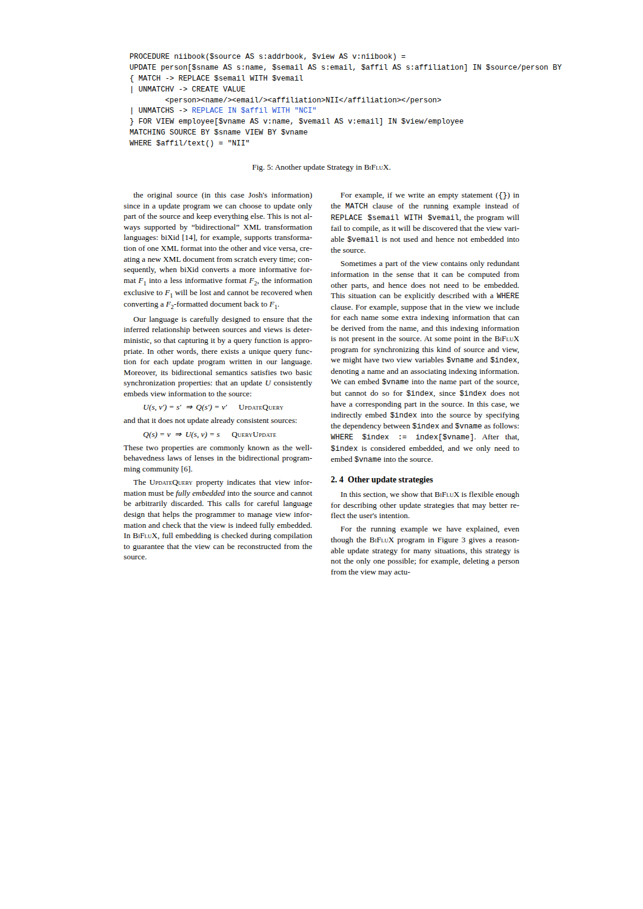PROCEDURE niibook($source AS s:addrbook, $view AS v:niibook) =
UPDATE person[$sname AS s:name, $semail AS s:email, $affil AS s:affiliation] IN $source/person BY
{ MATCH -> REPLACE $semail WITH $vemail
| UNMATCHV -> CREATE VALUE
        <person><name/><email/><affiliation>NII</affiliation></person>
| UNMATCHS -> REPLACE IN $affil WITH "NCI"
} FOR VIEW employee[$vname AS v:name, $vemail AS v:email] IN $view/employee
MATCHING SOURCE BY $sname VIEW BY $vname
WHERE $affil/text() = "NII"
Fig. 5: Another update Strategy in Bi Flu X.
the original source (in this case Josh's information) since in a update program we can choose to update only part of the source and keep everything else. This is not always supported by “bidirectional” XML transformation languages: biXid [14], for example, supports transformation of one XML format into the other and vice versa, creating a new XML document from scratch every time; consequently, when biXid converts a more informative format F1 into a less informative format F2, the information exclusive to F1 will be lost and cannot be recovered when converting a F2-formatted document back to F1.
Our language is carefully designed to ensure that the inferred relationship between sources and views is deterministic, so that capturing it by a query function is appropriate. In other words, there exists a unique query function for each update program written in our language. Moreover, its bidirectional semantics satisfies two basic synchronization properties: that an update U consistently embeds view information to the source:
U(s, v′) = s′ ⇒ Q(s′) = v′ UpdateQuery
and that it does not update already consistent sources:
Q(s) = v ⇒ U(s, v) = s QueryUpdate
These two properties are commonly known as the well-behavedness laws of lenses in the bidirectional programming community [6].
The UpdateQuery property indicates that view information must be fully embedded into the source and cannot be arbitrarily discarded. This calls for careful language design that helps the programmer to manage view information and check that the view is indeed fully embedded. In Bi Flu X, full embedding is checked during compilation to guarantee that the view can be reconstructed from the source.
For example, if we write an empty statement ({}) in the MATCH clause of the running example instead of REPLACE $semail WITH $vemail, the program will fail to compile, as it will be discovered that the view variable $vemail is not used and hence not embedded into the source.
Sometimes a part of the view contains only redundant information in the sense that it can be computed from other parts, and hence does not need to be embedded. This situation can be explicitly described with a WHERE clause. For example, suppose that in the view we include for each name some extra indexing information that can be derived from the name, and this indexing information is not present in the source. At some point in the Bi Flu X program for synchronizing this kind of source and view, we might have two view variables $vname and $index, denoting a name and an associating indexing information. We can embed $vname into the name part of the source, but cannot do so for $index, since $index does not have a corresponding part in the source. In this case, we indirectly embed $index into the source by specifying the dependency between $index and $vname as follows: WHERE $index := index[$vname]. After that, $index is considered embedded, and we only need to embed $vname into the source.
2. 4 Other update strategies
In this section, we show that Bi Flu X is flexible enough for describing other update strategies that may better reflect the user's intention.
For the running example we have explained, even though the Bi Flu X program in Figure 3 gives a reasonable update strategy for many situations, this strategy is not the only one possible; for example, deleting a person from the view may actu-